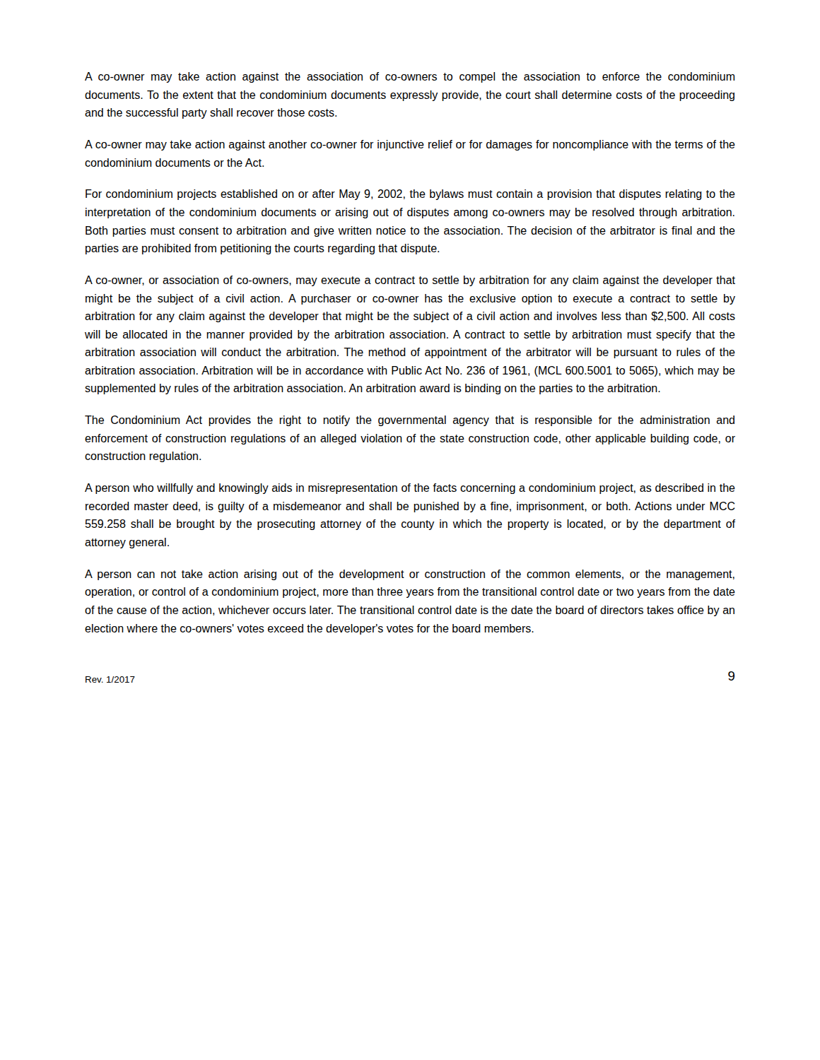A co-owner may take action against the association of co-owners to compel the association to enforce the condominium documents. To the extent that the condominium documents expressly provide, the court shall determine costs of the proceeding and the successful party shall recover those costs.
A co-owner may take action against another co-owner for injunctive relief or for damages for noncompliance with the terms of the condominium documents or the Act.
For condominium projects established on or after May 9, 2002, the bylaws must contain a provision that disputes relating to the interpretation of the condominium documents or arising out of disputes among co-owners may be resolved through arbitration. Both parties must consent to arbitration and give written notice to the association. The decision of the arbitrator is final and the parties are prohibited from petitioning the courts regarding that dispute.
A co-owner, or association of co-owners, may execute a contract to settle by arbitration for any claim against the developer that might be the subject of a civil action. A purchaser or co-owner has the exclusive option to execute a contract to settle by arbitration for any claim against the developer that might be the subject of a civil action and involves less than $2,500. All costs will be allocated in the manner provided by the arbitration association. A contract to settle by arbitration must specify that the arbitration association will conduct the arbitration. The method of appointment of the arbitrator will be pursuant to rules of the arbitration association. Arbitration will be in accordance with Public Act No. 236 of 1961, (MCL 600.5001 to 5065), which may be supplemented by rules of the arbitration association. An arbitration award is binding on the parties to the arbitration.
The Condominium Act provides the right to notify the governmental agency that is responsible for the administration and enforcement of construction regulations of an alleged violation of the state construction code, other applicable building code, or construction regulation.
A person who willfully and knowingly aids in misrepresentation of the facts concerning a condominium project, as described in the recorded master deed, is guilty of a misdemeanor and shall be punished by a fine, imprisonment, or both. Actions under MCC 559.258 shall be brought by the prosecuting attorney of the county in which the property is located, or by the department of attorney general.
A person can not take action arising out of the development or construction of the common elements, or the management, operation, or control of a condominium project, more than three years from the transitional control date or two years from the date of the cause of the action, whichever occurs later. The transitional control date is the date the board of directors takes office by an election where the co-owners' votes exceed the developer's votes for the board members.
Rev. 1/2017 9